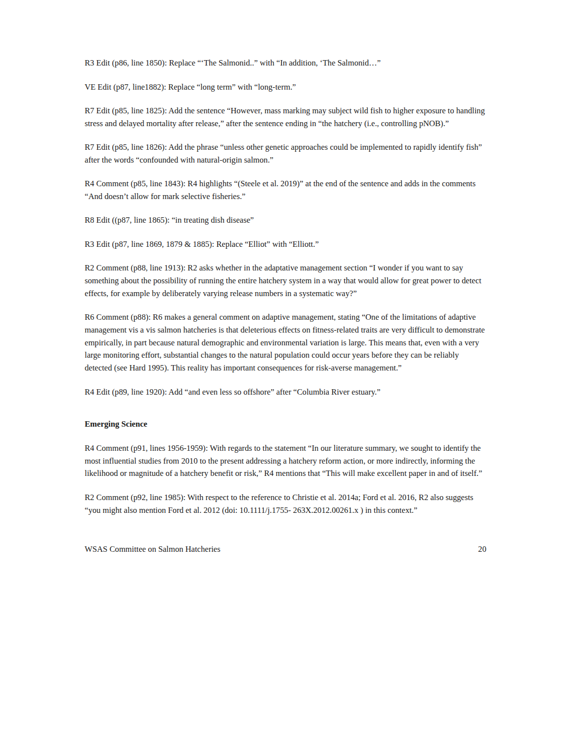R3 Edit (p86, line 1850): Replace “‘The Salmonid..” with “In addition, ‘The Salmonid…”
VE Edit (p87, line1882): Replace “long term” with “long-term.”
R7 Edit (p85, line 1825): Add the sentence “However, mass marking may subject wild fish to higher exposure to handling stress and delayed mortality after release,” after the sentence ending in “the hatchery (i.e., controlling pNOB).”
R7 Edit (p85, line 1826): Add the phrase “unless other genetic approaches could be implemented to rapidly identify fish” after the words “confounded with natural-origin salmon.”
R4 Comment (p85, line 1843): R4 highlights “(Steele et al. 2019)” at the end of the sentence and adds in the comments “And doesn’t allow for mark selective fisheries.”
R8 Edit ((p87, line 1865): “in treating dish disease”
R3 Edit (p87, line 1869, 1879 & 1885): Replace “Elliot” with “Elliott.”
R2 Comment (p88, line 1913): R2 asks whether in the adaptative management section “I wonder if you want to say something about the possibility of running the entire hatchery system in a way that would allow for great power to detect effects, for example by deliberately varying release numbers in a systematic way?”
R6 Comment (p88): R6 makes a general comment on adaptive management, stating “One of the limitations of adaptive management vis a vis salmon hatcheries is that deleterious effects on fitness-related traits are very difficult to demonstrate empirically, in part because natural demographic and environmental variation is large. This means that, even with a very large monitoring effort, substantial changes to the natural population could occur years before they can be reliably detected (see Hard 1995). This reality has important consequences for risk-averse management.”
R4 Edit (p89, line 1920): Add “and even less so offshore” after “Columbia River estuary.”
Emerging Science
R4 Comment (p91, lines 1956-1959): With regards to the statement “In our literature summary, we sought to identify the most influential studies from 2010 to the present addressing a hatchery reform action, or more indirectly, informing the likelihood or magnitude of a hatchery benefit or risk,” R4 mentions that “This will make excellent paper in and of itself.”
R2 Comment (p92, line 1985): With respect to the reference to Christie et al. 2014a; Ford et al. 2016, R2 also suggests “you might also mention Ford et al. 2012 (doi: 10.1111/j.1755- 263X.2012.00261.x ) in this context.”
WSAS Committee on Salmon Hatcheries 20